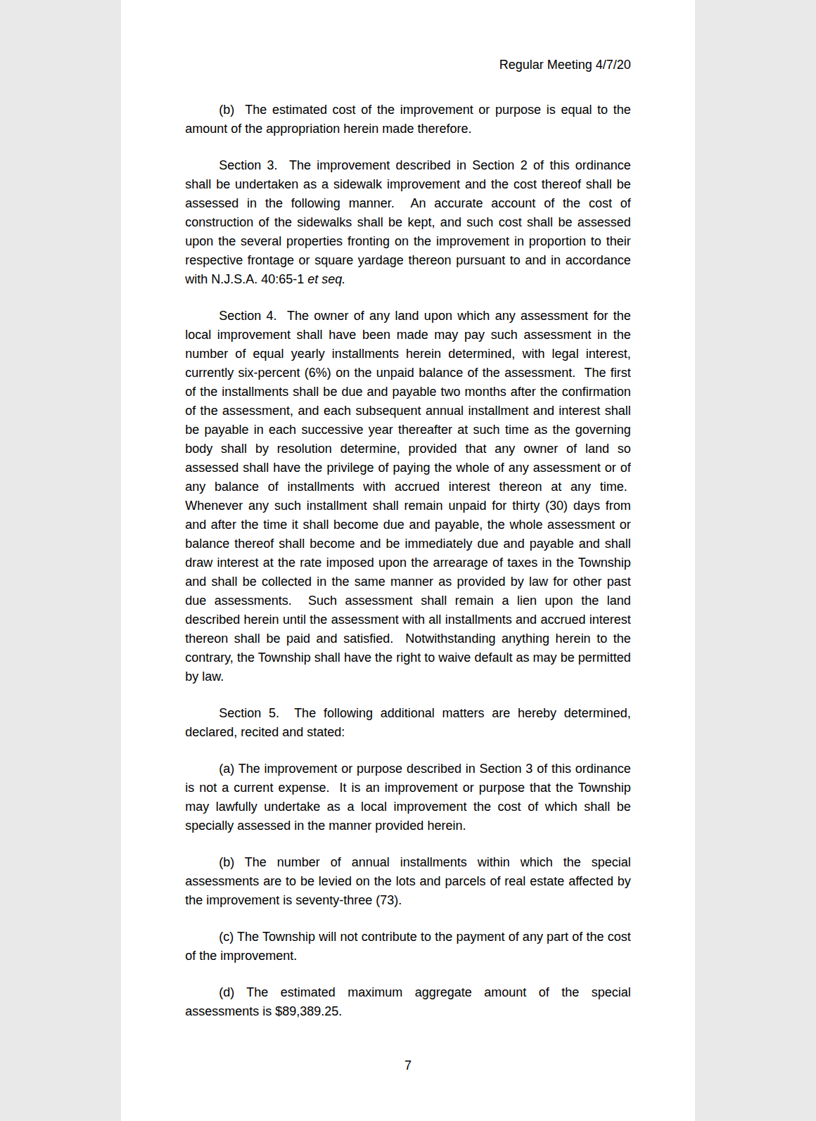Regular Meeting 4/7/20
(b) The estimated cost of the improvement or purpose is equal to the amount of the appropriation herein made therefore.
Section 3. The improvement described in Section 2 of this ordinance shall be undertaken as a sidewalk improvement and the cost thereof shall be assessed in the following manner. An accurate account of the cost of construction of the sidewalks shall be kept, and such cost shall be assessed upon the several properties fronting on the improvement in proportion to their respective frontage or square yardage thereon pursuant to and in accordance with N.J.S.A. 40:65-1 et seq.
Section 4. The owner of any land upon which any assessment for the local improvement shall have been made may pay such assessment in the number of equal yearly installments herein determined, with legal interest, currently six-percent (6%) on the unpaid balance of the assessment. The first of the installments shall be due and payable two months after the confirmation of the assessment, and each subsequent annual installment and interest shall be payable in each successive year thereafter at such time as the governing body shall by resolution determine, provided that any owner of land so assessed shall have the privilege of paying the whole of any assessment or of any balance of installments with accrued interest thereon at any time. Whenever any such installment shall remain unpaid for thirty (30) days from and after the time it shall become due and payable, the whole assessment or balance thereof shall become and be immediately due and payable and shall draw interest at the rate imposed upon the arrearage of taxes in the Township and shall be collected in the same manner as provided by law for other past due assessments. Such assessment shall remain a lien upon the land described herein until the assessment with all installments and accrued interest thereon shall be paid and satisfied. Notwithstanding anything herein to the contrary, the Township shall have the right to waive default as may be permitted by law.
Section 5. The following additional matters are hereby determined, declared, recited and stated:
(a) The improvement or purpose described in Section 3 of this ordinance is not a current expense. It is an improvement or purpose that the Township may lawfully undertake as a local improvement the cost of which shall be specially assessed in the manner provided herein.
(b) The number of annual installments within which the special assessments are to be levied on the lots and parcels of real estate affected by the improvement is seventy-three (73).
(c) The Township will not contribute to the payment of any part of the cost of the improvement.
(d) The estimated maximum aggregate amount of the special assessments is $89,389.25.
7